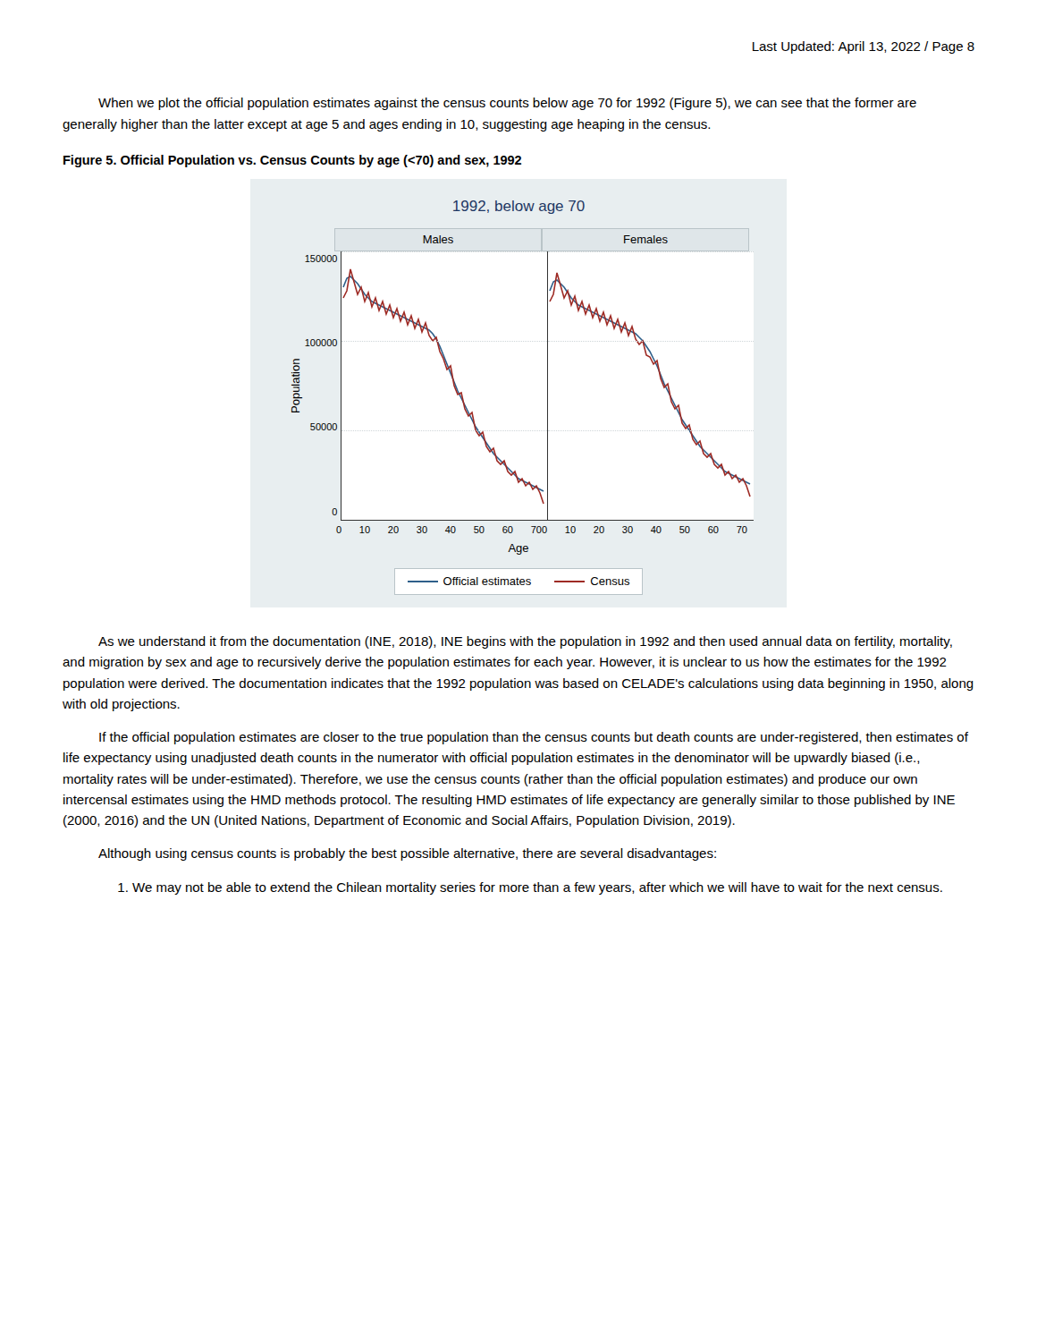Last Updated: April 13, 2022 / Page 8
When we plot the official population estimates against the census counts below age 70 for 1992 (Figure 5), we can see that the former are generally higher than the latter except at age 5 and ages ending in 10, suggesting age heaping in the census.
Figure 5. Official Population vs. Census Counts by age (<70) and sex, 1992
1992, below age 70
Males
Females
Population
150000 100000 50000 0
010203040506070
010203040506070
Age
Official estimates
Census
As we understand it from the documentation (INE, 2018), INE begins with the population in 1992 and then used annual data on fertility, mortality, and migration by sex and age to recursively derive the population estimates for each year. However, it is unclear to us how the estimates for the 1992 population were derived. The documentation indicates that the 1992 population was based on CELADE's calculations using data beginning in 1950, along with old projections.
If the official population estimates are closer to the true population than the census counts but death counts are under-registered, then estimates of life expectancy using unadjusted death counts in the numerator with official population estimates in the denominator will be upwardly biased (i.e., mortality rates will be under-estimated). Therefore, we use the census counts (rather than the official population estimates) and produce our own intercensal estimates using the HMD methods protocol. The resulting HMD estimates of life expectancy are generally similar to those published by INE (2000, 2016) and the UN (United Nations, Department of Economic and Social Affairs, Population Division, 2019).
Although using census counts is probably the best possible alternative, there are several disadvantages:
We may not be able to extend the Chilean mortality series for more than a few years, after which we will have to wait for the next census.